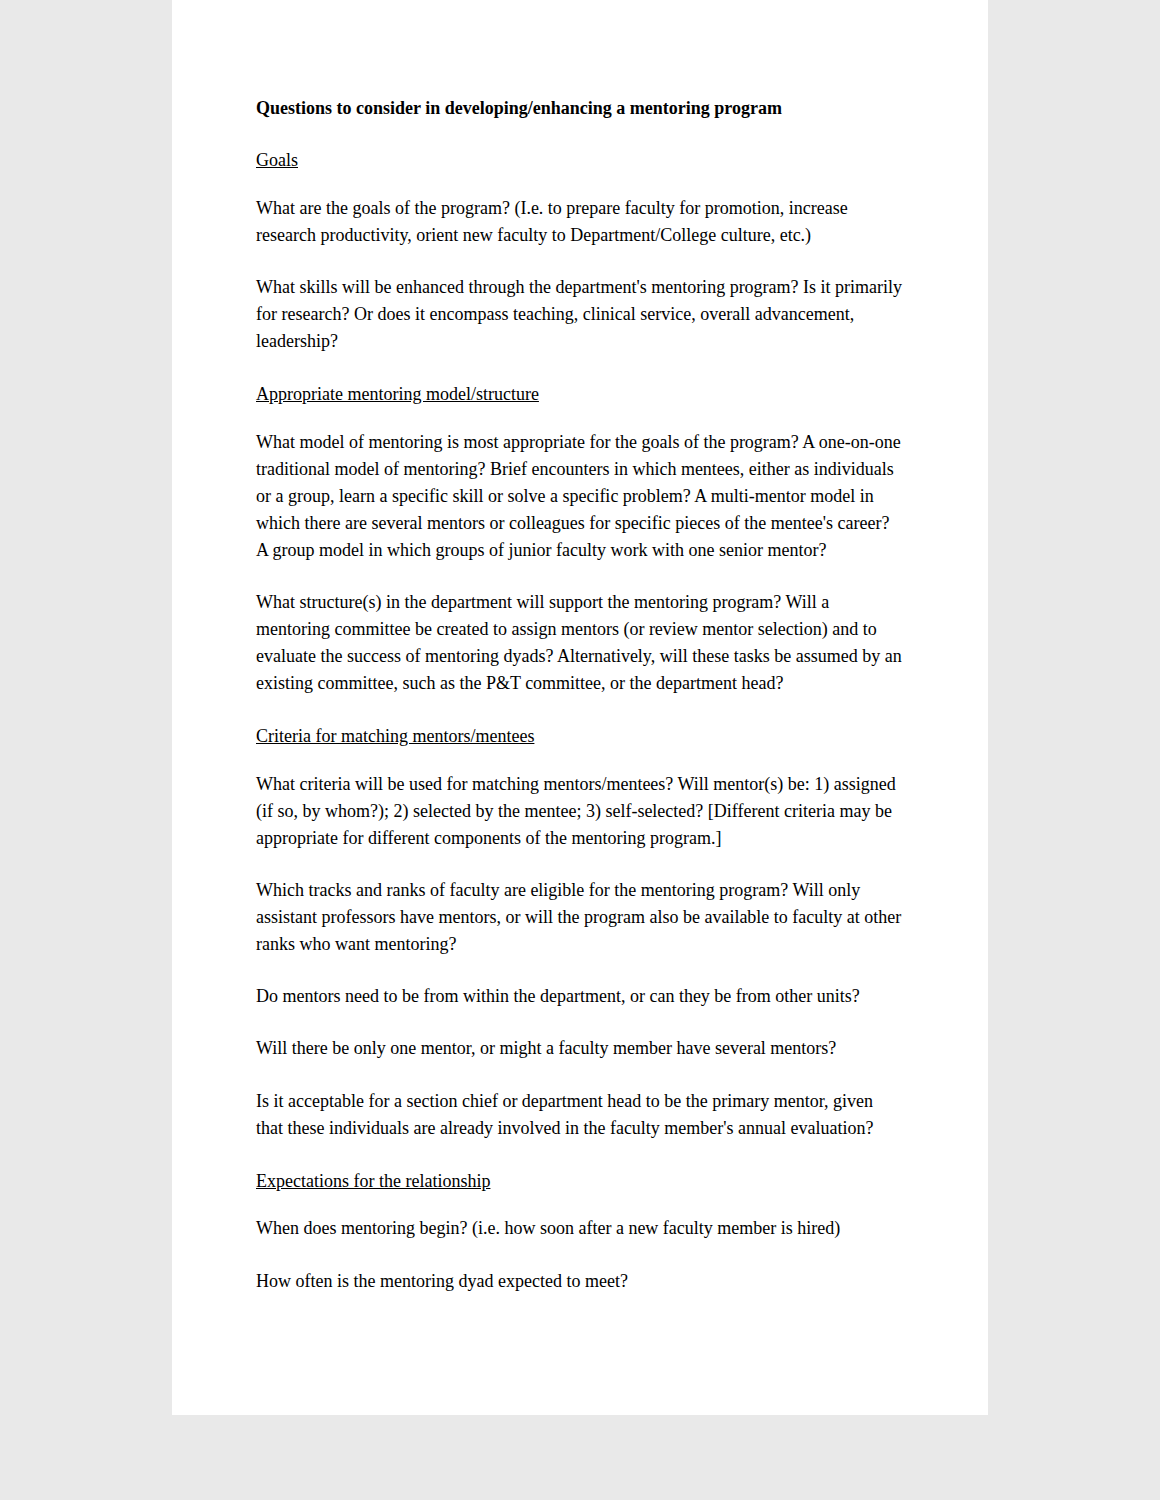Questions to consider in developing/enhancing a mentoring program
Goals
What are the goals of the program? (I.e. to prepare faculty for promotion, increase research productivity, orient new faculty to Department/College culture, etc.)
What skills will be enhanced through the department's mentoring program? Is it primarily for research? Or does it encompass teaching, clinical service, overall advancement, leadership?
Appropriate mentoring model/structure
What model of mentoring is most appropriate for the goals of the program? A one-on-one traditional model of mentoring? Brief encounters in which mentees, either as individuals or a group, learn a specific skill or solve a specific problem? A multi-mentor model in which there are several mentors or colleagues for specific pieces of the mentee's career? A group model in which groups of junior faculty work with one senior mentor?
What structure(s) in the department will support the mentoring program? Will a mentoring committee be created to assign mentors (or review mentor selection) and to evaluate the success of mentoring dyads? Alternatively, will these tasks be assumed by an existing committee, such as the P&T committee, or the department head?
Criteria for matching mentors/mentees
What criteria will be used for matching mentors/mentees? Will mentor(s) be: 1) assigned (if so, by whom?); 2) selected by the mentee; 3) self-selected? [Different criteria may be appropriate for different components of the mentoring program.]
Which tracks and ranks of faculty are eligible for the mentoring program? Will only assistant professors have mentors, or will the program also be available to faculty at other ranks who want mentoring?
Do mentors need to be from within the department, or can they be from other units?
Will there be only one mentor, or might a faculty member have several mentors?
Is it acceptable for a section chief or department head to be the primary mentor, given that these individuals are already involved in the faculty member's annual evaluation?
Expectations for the relationship
When does mentoring begin? (i.e. how soon after a new faculty member is hired)
How often is the mentoring dyad expected to meet?